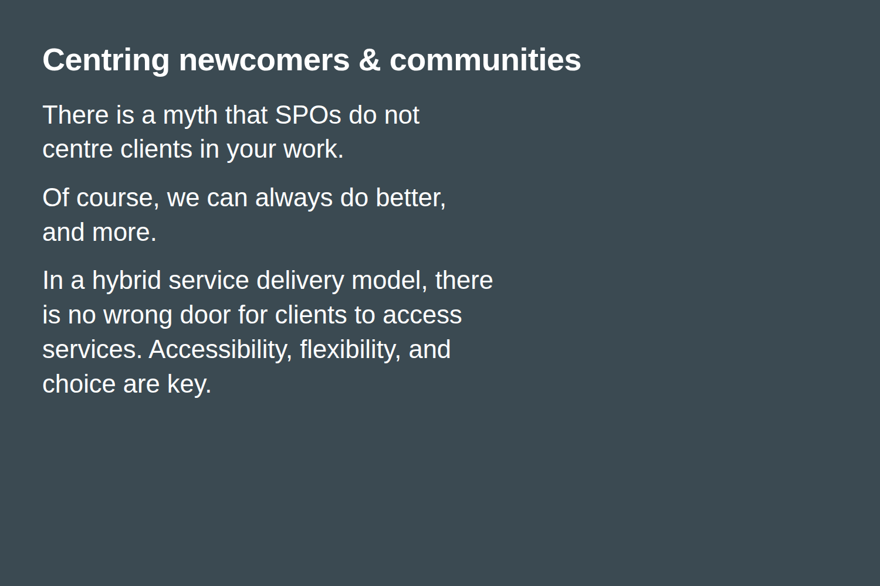Centring newcomers & communities
There is a myth that SPOs do not centre clients in your work.
Of course, we can always do better, and more.
In a hybrid service delivery model, there is no wrong door for clients to access services. Accessibility, flexibility, and choice are key.